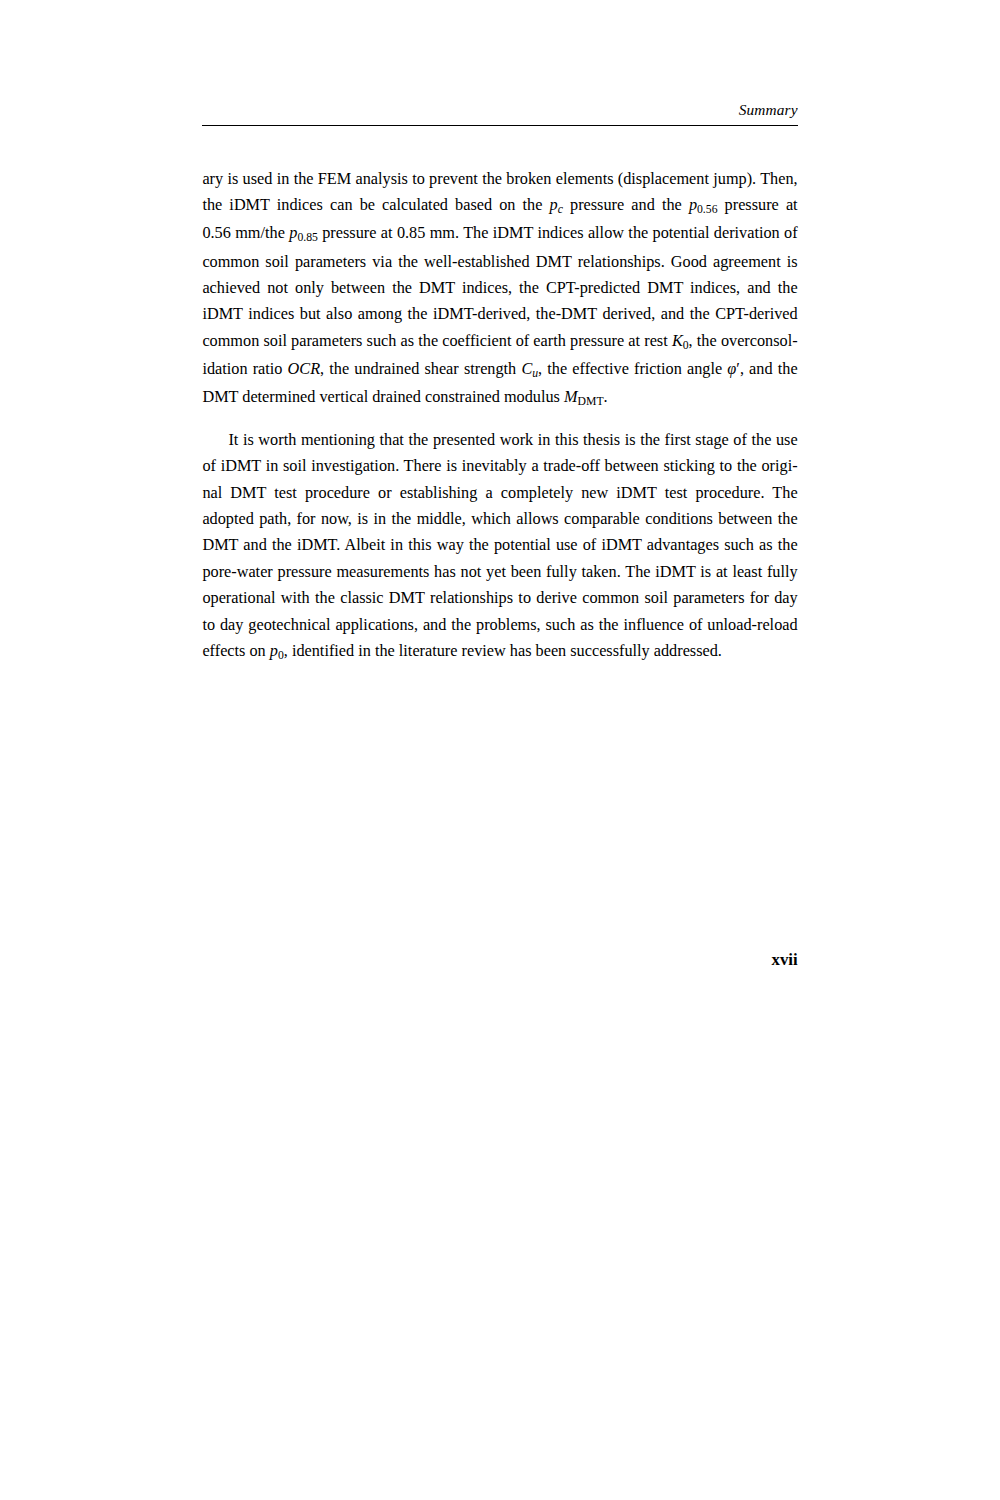Summary
ary is used in the FEM analysis to prevent the broken elements (displacement jump). Then, the iDMT indices can be calculated based on the pc pressure and the p0.56 pressure at 0.56 mm/the p0.85 pressure at 0.85 mm. The iDMT indices allow the potential derivation of common soil parameters via the well-established DMT relationships. Good agreement is achieved not only between the DMT indices, the CPT-predicted DMT indices, and the iDMT indices but also among the iDMT-derived, the-DMT derived, and the CPT-derived common soil parameters such as the coefficient of earth pressure at rest K0, the overconsolidation ratio OCR, the undrained shear strength Cu, the effective friction angle φ′, and the DMT determined vertical drained constrained modulus MDMT.
It is worth mentioning that the presented work in this thesis is the first stage of the use of iDMT in soil investigation. There is inevitably a trade-off between sticking to the original DMT test procedure or establishing a completely new iDMT test procedure. The adopted path, for now, is in the middle, which allows comparable conditions between the DMT and the iDMT. Albeit in this way the potential use of iDMT advantages such as the pore-water pressure measurements has not yet been fully taken. The iDMT is at least fully operational with the classic DMT relationships to derive common soil parameters for day to day geotechnical applications, and the problems, such as the influence of unload-reload effects on p0, identified in the literature review has been successfully addressed.
xvii